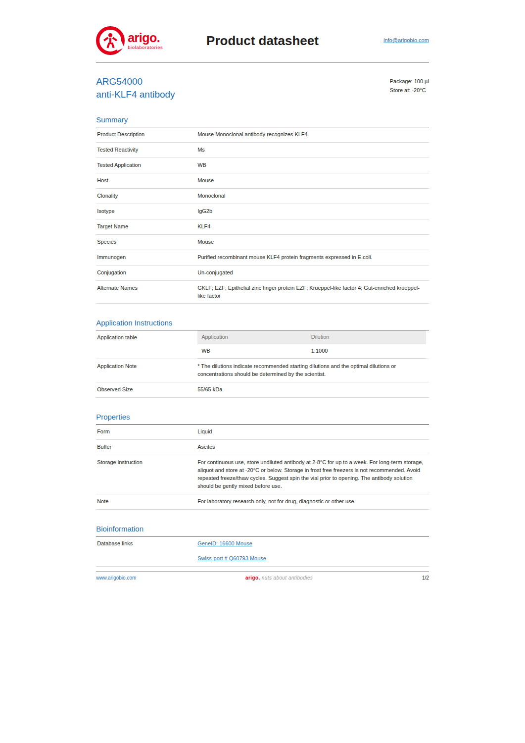arigo.
biolaboratories
Product datasheet
info@arigobio.com
ARG54000
anti-KLF4 antibody
Package: 100 µl
Store at: -20°C
Summary
| Product Description | Mouse Monoclonal antibody recognizes KLF4 |
| Tested Reactivity | Ms |
| Tested Application | WB |
| Host | Mouse |
| Clonality | Monoclonal |
| Isotype | IgG2b |
| Target Name | KLF4 |
| Species | Mouse |
| Immunogen | Purified recombinant mouse KLF4 protein fragments expressed in E.coli. |
| Conjugation | Un-conjugated |
| Alternate Names | GKLF; EZF; Epithelial zinc finger protein EZF; Krueppel-like factor 4; Gut-enriched krueppel-like factor |
Application Instructions
| Application table | / Application / Dilution / / --- / --- / / WB / 1:1000 / |
| Application Note | * The dilutions indicate recommended starting dilutions and the optimal dilutions or concentrations should be determined by the scientist. |
| Observed Size | 55/65 kDa |
Properties
| Form | Liquid |
| Buffer | Ascites |
| Storage instruction | For continuous use, store undiluted antibody at 2-8°C for up to a week. For long-term storage, aliquot and store at -20°C or below. Storage in frost free freezers is not recommended. Avoid repeated freeze/thaw cycles. Suggest spin the vial prior to opening. The antibody solution should be gently mixed before use. |
| Note | For laboratory research only, not for drug, diagnostic or other use. |
Bioinformation
| Database links | GeneID: 16600 Mouse Swiss-port # Q60793 Mouse |
www.arigobio.com
arigo. nuts about antibodies
1/2